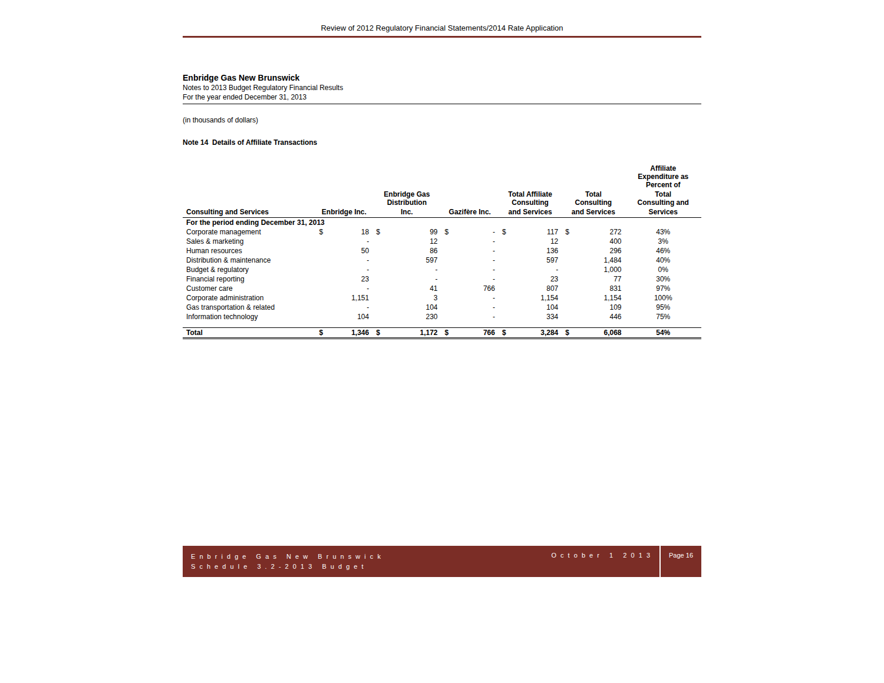Review of 2012 Regulatory Financial Statements/2014 Rate Application
Enbridge Gas New Brunswick
Notes to 2013 Budget Regulatory Financial Results
For the year ended December 31, 2013
(in thousands of dollars)
Note 14 Details of Affiliate Transactions
| | | | | | | Affiliate Expenditure as Percent of |
| --- | --- | --- | --- | --- | --- | --- |
| | | Enbridge Gas Distribution | | Total Affiliate Consulting | Total Consulting | Total Consulting and |
| Consulting and Services | Enbridge Inc. | Inc. | Gazifère Inc. | and Services | and Services | Services |
| For the period ending December 31, 2013 |
| Corporate management | $ | 18 | $ | 99 | $ | - | $ | 117 | $ | 272 | 43% |
| Sales & marketing | | - | | 12 | | - | | 12 | | 400 | 3% |
| Human resources | | 50 | | 86 | | - | | 136 | | 296 | 46% |
| Distribution & maintenance | | - | | 597 | | - | | 597 | | 1,484 | 40% |
| Budget & regulatory | | - | | - | | - | | - | | 1,000 | 0% |
| Financial reporting | | 23 | | - | | - | | 23 | | 77 | 30% |
| Customer care | | - | | 41 | | 766 | | 807 | | 831 | 97% |
| Corporate administration | | 1,151 | | 3 | | - | | 1,154 | | 1,154 | 100% |
| Gas transportation & related | | - | | 104 | | - | | 104 | | 109 | 95% |
| Information technology | | 104 | | 230 | | - | | 334 | | 446 | 75% |
| Total | $ | 1,346 | $ | 1,172 | $ | 766 | $ | 3,284 | $ | 6,068 | 54% |
E n b r i d g e G a s N e w B r u n s w i c k
S c h e d u l e 3 . 2 - 2 0 1 3 B u d g e t
O c t o b e r 1 2 0 1 3
Page 16